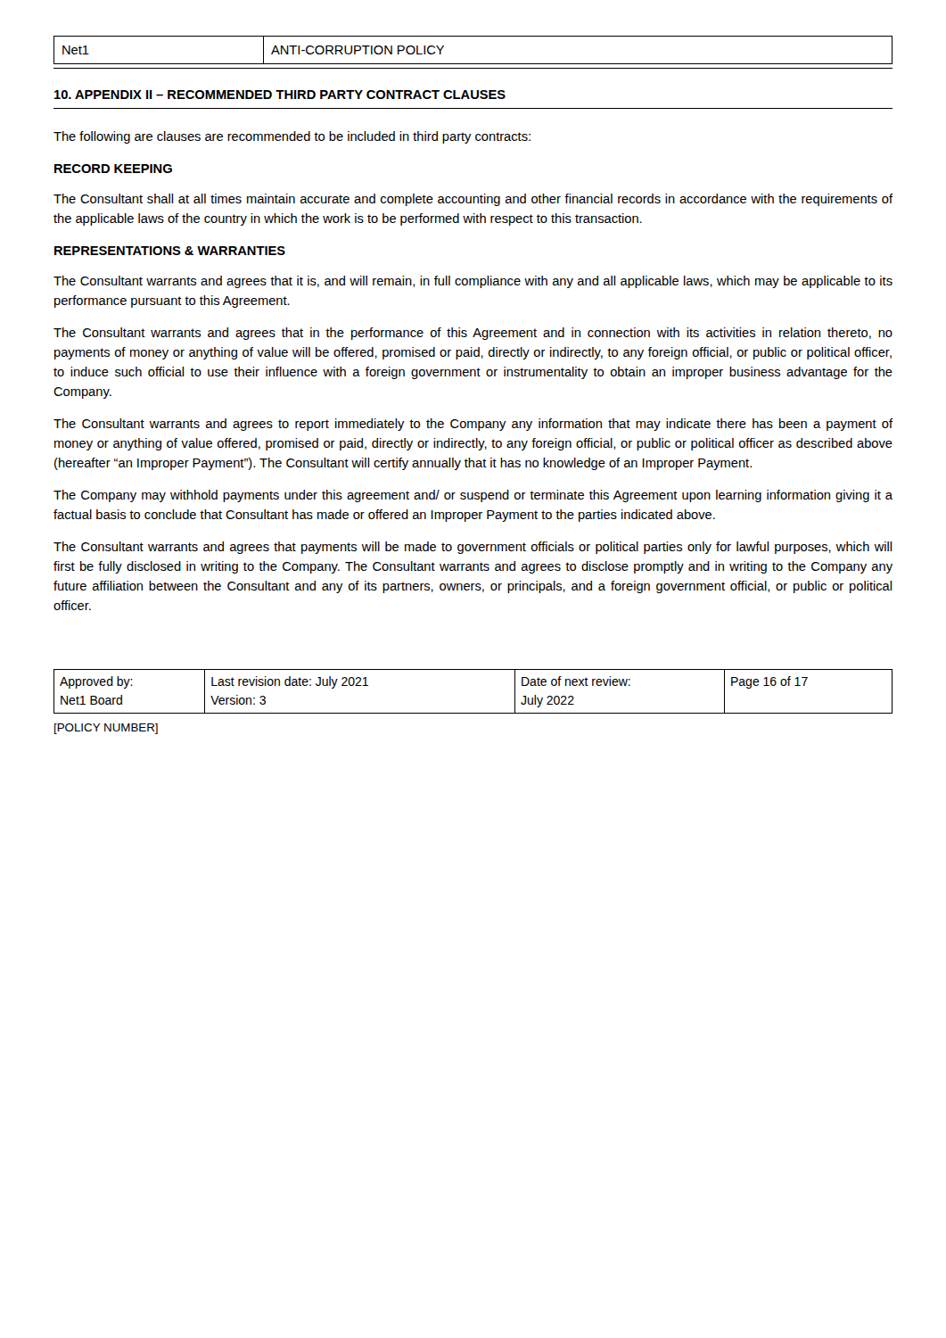| Net1 | ANTI-CORRUPTION POLICY |
10. APPENDIX II – RECOMMENDED THIRD PARTY CONTRACT CLAUSES
The following are clauses are recommended to be included in third party contracts:
RECORD KEEPING
The Consultant shall at all times maintain accurate and complete accounting and other financial records in accordance with the requirements of the applicable laws of the country in which the work is to be performed with respect to this transaction.
REPRESENTATIONS & WARRANTIES
The Consultant warrants and agrees that it is, and will remain, in full compliance with any and all applicable laws, which may be applicable to its performance pursuant to this Agreement.
The Consultant warrants and agrees that in the performance of this Agreement and in connection with its activities in relation thereto, no payments of money or anything of value will be offered, promised or paid, directly or indirectly, to any foreign official, or public or political officer, to induce such official to use their influence with a foreign government or instrumentality to obtain an improper business advantage for the Company.
The Consultant warrants and agrees to report immediately to the Company any information that may indicate there has been a payment of money or anything of value offered, promised or paid, directly or indirectly, to any foreign official, or public or political officer as described above (hereafter “an Improper Payment”). The Consultant will certify annually that it has no knowledge of an Improper Payment.
The Company may withhold payments under this agreement and/ or suspend or terminate this Agreement upon learning information giving it a factual basis to conclude that Consultant has made or offered an Improper Payment to the parties indicated above.
The Consultant warrants and agrees that payments will be made to government officials or political parties only for lawful purposes, which will first be fully disclosed in writing to the Company. The Consultant warrants and agrees to disclose promptly and in writing to the Company any future affiliation between the Consultant and any of its partners, owners, or principals, and a foreign government official, or public or political officer.
| Approved by: Net1 Board | Last revision date: July 2021 Version: 3 | Date of next review: July 2022 | Page 16 of 17 |
[POLICY NUMBER]